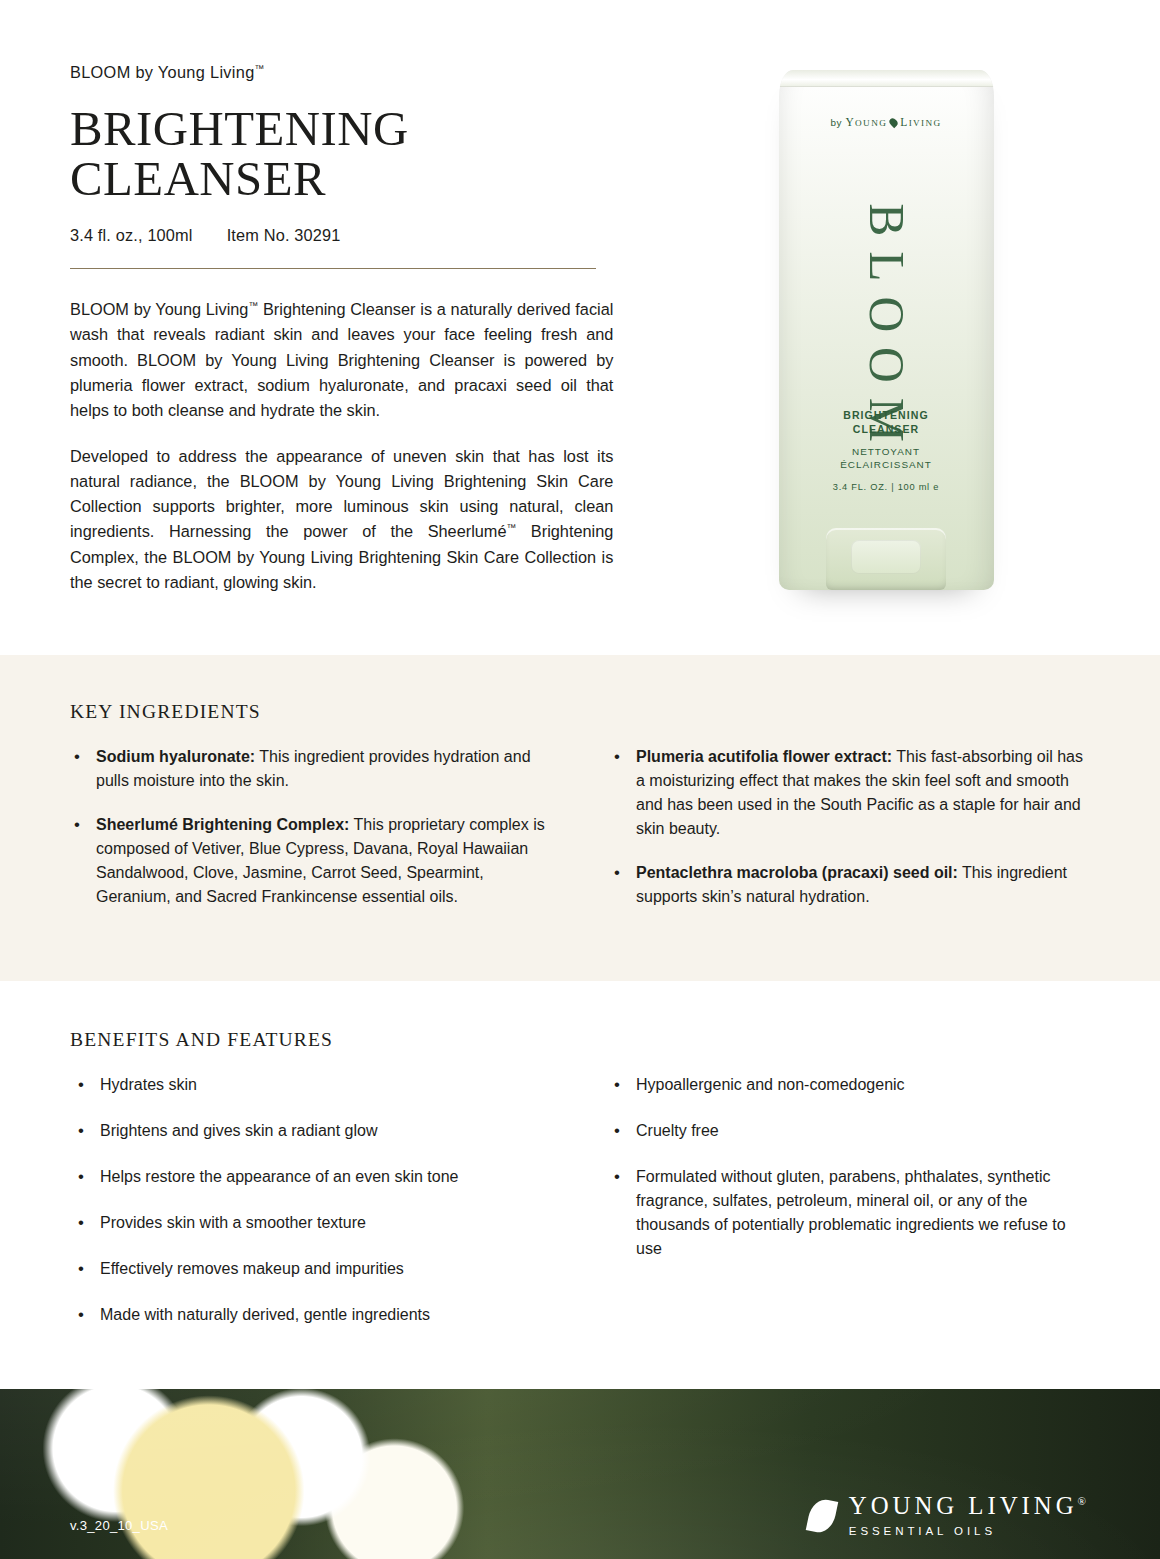BLOOM by Young Living™
BRIGHTENING CLEANSER
3.4 fl. oz., 100ml Item No. 30291
BLOOM by Young Living™ Brightening Cleanser is a naturally derived facial wash that reveals radiant skin and leaves your face feeling fresh and smooth. BLOOM by Young Living Brightening Cleanser is powered by plumeria flower extract, sodium hyaluronate, and pracaxi seed oil that helps to both cleanse and hydrate the skin.
Developed to address the appearance of uneven skin that has lost its natural radiance, the BLOOM by Young Living Brightening Skin Care Collection supports brighter, more luminous skin using natural, clean ingredients. Harnessing the power of the Sheerlumé™ Brightening Complex, the BLOOM by Young Living Brightening Skin Care Collection is the secret to radiant, glowing skin.
by YOUNG LIVING
BLOOM
BRIGHTENING
CLEANSER
NETTOYANT
ÉCLAIRCISSANT
3.4 FL. OZ. | 100 ml e
KEY INGREDIENTS
Sodium hyaluronate: This ingredient provides hydration and pulls moisture into the skin.
Sheerlumé Brightening Complex: This proprietary complex is composed of Vetiver, Blue Cypress, Davana, Royal Hawaiian Sandalwood, Clove, Jasmine, Carrot Seed, Spearmint, Geranium, and Sacred Frankincense essential oils.
Plumeria acutifolia flower extract: This fast-absorbing oil has a moisturizing effect that makes the skin feel soft and smooth and has been used in the South Pacific as a staple for hair and skin beauty.
Pentaclethra macroloba (pracaxi) seed oil: This ingredient supports skin’s natural hydration.
BENEFITS AND FEATURES
Hydrates skin
Brightens and gives skin a radiant glow
Helps restore the appearance of an even skin tone
Provides skin with a smoother texture
Effectively removes makeup and impurities
Made with naturally derived, gentle ingredients
Hypoallergenic and non-comedogenic
Cruelty free
Formulated without gluten, parabens, phthalates, synthetic fragrance, sulfates, petroleum, mineral oil, or any of the thousands of potentially problematic ingredients we refuse to use
v.3_20_10_USA
YOUNG LIVING®
ESSENTIAL OILS